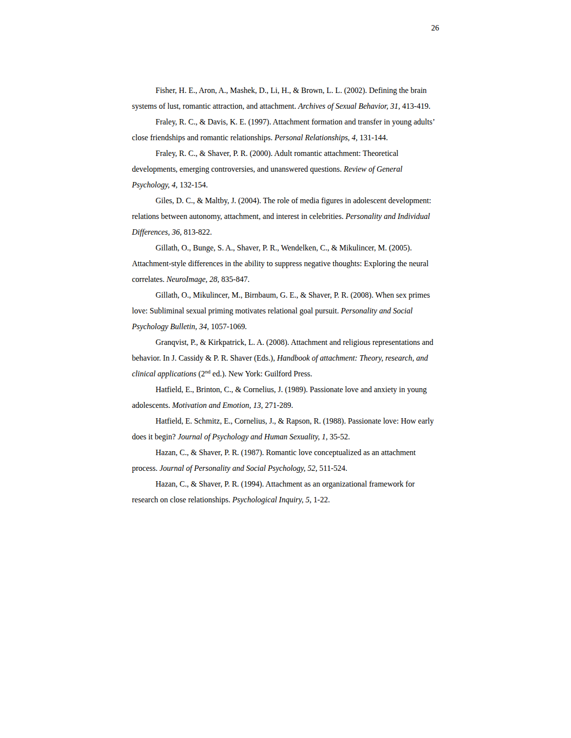26
Fisher, H. E., Aron, A., Mashek, D., Li, H., & Brown, L. L. (2002). Defining the brain systems of lust, romantic attraction, and attachment. Archives of Sexual Behavior, 31, 413-419.
Fraley, R. C., & Davis, K. E. (1997). Attachment formation and transfer in young adults’ close friendships and romantic relationships. Personal Relationships, 4, 131-144.
Fraley, R. C., & Shaver, P. R. (2000). Adult romantic attachment: Theoretical developments, emerging controversies, and unanswered questions. Review of General Psychology, 4, 132-154.
Giles, D. C., & Maltby, J. (2004). The role of media figures in adolescent development: relations between autonomy, attachment, and interest in celebrities. Personality and Individual Differences, 36, 813-822.
Gillath, O., Bunge, S. A., Shaver, P. R., Wendelken, C., & Mikulincer, M. (2005). Attachment-style differences in the ability to suppress negative thoughts: Exploring the neural correlates. NeuroImage, 28, 835-847.
Gillath, O., Mikulincer, M., Birnbaum, G. E., & Shaver, P. R. (2008). When sex primes love: Subliminal sexual priming motivates relational goal pursuit. Personality and Social Psychology Bulletin, 34, 1057-1069.
Granqvist, P., & Kirkpatrick, L. A. (2008). Attachment and religious representations and behavior. In J. Cassidy & P. R. Shaver (Eds.), Handbook of attachment: Theory, research, and clinical applications (2nd ed.). New York: Guilford Press.
Hatfield, E., Brinton, C., & Cornelius, J. (1989). Passionate love and anxiety in young adolescents. Motivation and Emotion, 13, 271-289.
Hatfield, E. Schmitz, E., Cornelius, J., & Rapson, R. (1988). Passionate love: How early does it begin? Journal of Psychology and Human Sexuality, 1, 35-52.
Hazan, C., & Shaver, P. R. (1987). Romantic love conceptualized as an attachment process. Journal of Personality and Social Psychology, 52, 511-524.
Hazan, C., & Shaver, P. R. (1994). Attachment as an organizational framework for research on close relationships. Psychological Inquiry, 5, 1-22.